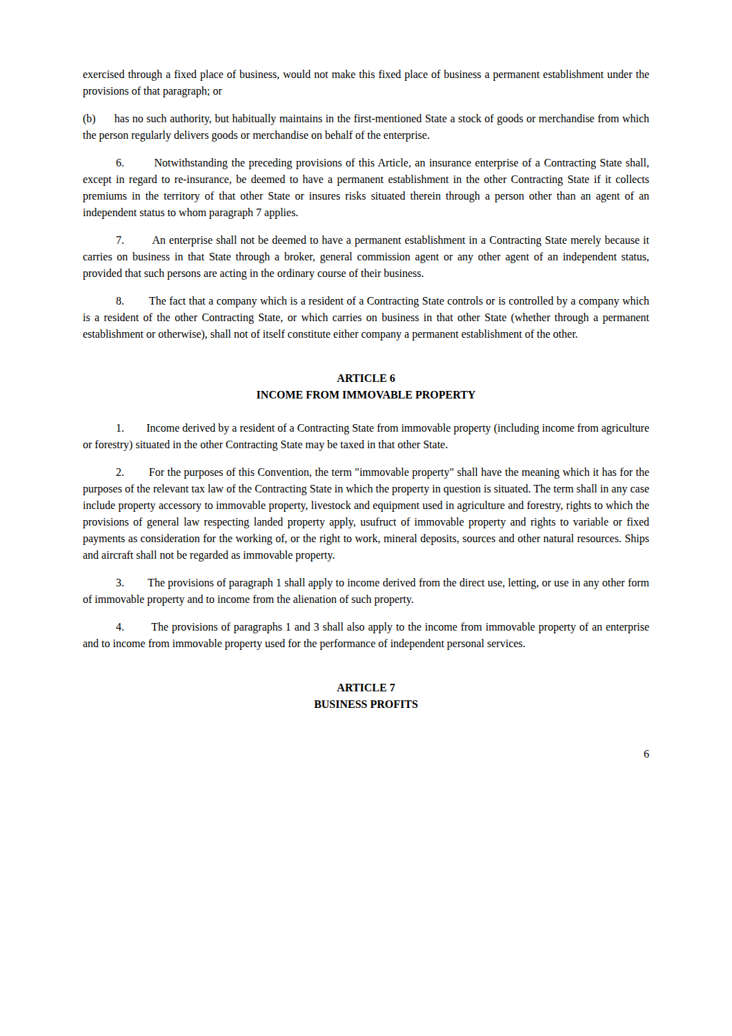exercised through a fixed place of business, would not make this fixed place of business a permanent establishment under the provisions of that paragraph; or
(b) has no such authority, but habitually maintains in the first-mentioned State a stock of goods or merchandise from which the person regularly delivers goods or merchandise on behalf of the enterprise.
6. Notwithstanding the preceding provisions of this Article, an insurance enterprise of a Contracting State shall, except in regard to re-insurance, be deemed to have a permanent establishment in the other Contracting State if it collects premiums in the territory of that other State or insures risks situated therein through a person other than an agent of an independent status to whom paragraph 7 applies.
7. An enterprise shall not be deemed to have a permanent establishment in a Contracting State merely because it carries on business in that State through a broker, general commission agent or any other agent of an independent status, provided that such persons are acting in the ordinary course of their business.
8. The fact that a company which is a resident of a Contracting State controls or is controlled by a company which is a resident of the other Contracting State, or which carries on business in that other State (whether through a permanent establishment or otherwise), shall not of itself constitute either company a permanent establishment of the other.
ARTICLE 6 INCOME FROM IMMOVABLE PROPERTY
1. Income derived by a resident of a Contracting State from immovable property (including income from agriculture or forestry) situated in the other Contracting State may be taxed in that other State.
2. For the purposes of this Convention, the term "immovable property" shall have the meaning which it has for the purposes of the relevant tax law of the Contracting State in which the property in question is situated. The term shall in any case include property accessory to immovable property, livestock and equipment used in agriculture and forestry, rights to which the provisions of general law respecting landed property apply, usufruct of immovable property and rights to variable or fixed payments as consideration for the working of, or the right to work, mineral deposits, sources and other natural resources. Ships and aircraft shall not be regarded as immovable property.
3. The provisions of paragraph 1 shall apply to income derived from the direct use, letting, or use in any other form of immovable property and to income from the alienation of such property.
4. The provisions of paragraphs 1 and 3 shall also apply to the income from immovable property of an enterprise and to income from immovable property used for the performance of independent personal services.
ARTICLE 7 BUSINESS PROFITS
6